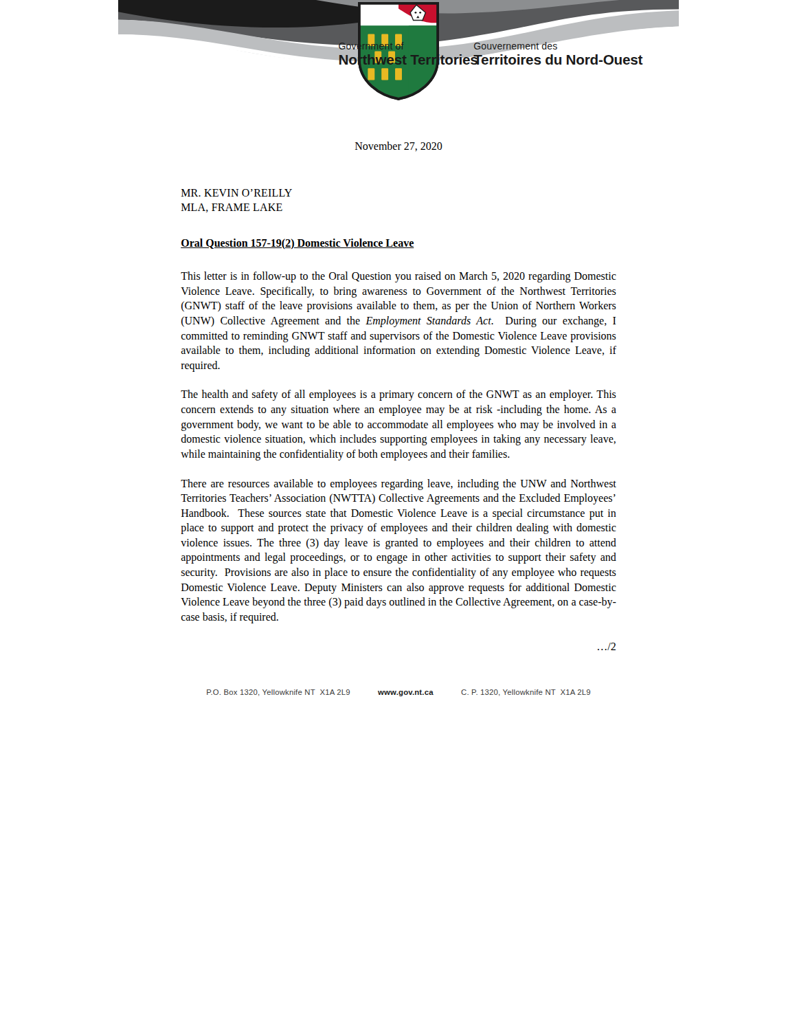Government of Gouvernement des
Northwest Territories Territoires du Nord-Ouest
November 27, 2020
MR. KEVIN O’REILLY
MLA, FRAME LAKE
Oral Question 157-19(2) Domestic Violence Leave
This letter is in follow-up to the Oral Question you raised on March 5, 2020 regarding Domestic Violence Leave. Specifically, to bring awareness to Government of the Northwest Territories (GNWT) staff of the leave provisions available to them, as per the Union of Northern Workers (UNW) Collective Agreement and the Employment Standards Act. During our exchange, I committed to reminding GNWT staff and supervisors of the Domestic Violence Leave provisions available to them, including additional information on extending Domestic Violence Leave, if required.
The health and safety of all employees is a primary concern of the GNWT as an employer. This concern extends to any situation where an employee may be at risk -including the home. As a government body, we want to be able to accommodate all employees who may be involved in a domestic violence situation, which includes supporting employees in taking any necessary leave, while maintaining the confidentiality of both employees and their families.
There are resources available to employees regarding leave, including the UNW and Northwest Territories Teachers’ Association (NWTTA) Collective Agreements and the Excluded Employees’ Handbook. These sources state that Domestic Violence Leave is a special circumstance put in place to support and protect the privacy of employees and their children dealing with domestic violence issues. The three (3) day leave is granted to employees and their children to attend appointments and legal proceedings, or to engage in other activities to support their safety and security. Provisions are also in place to ensure the confidentiality of any employee who requests Domestic Violence Leave. Deputy Ministers can also approve requests for additional Domestic Violence Leave beyond the three (3) paid days outlined in the Collective Agreement, on a case-by-case basis, if required.
…/2
P.O. Box 1320, Yellowknife NT X1A 2L9 www.gov.nt.ca C. P. 1320, Yellowknife NT X1A 2L9